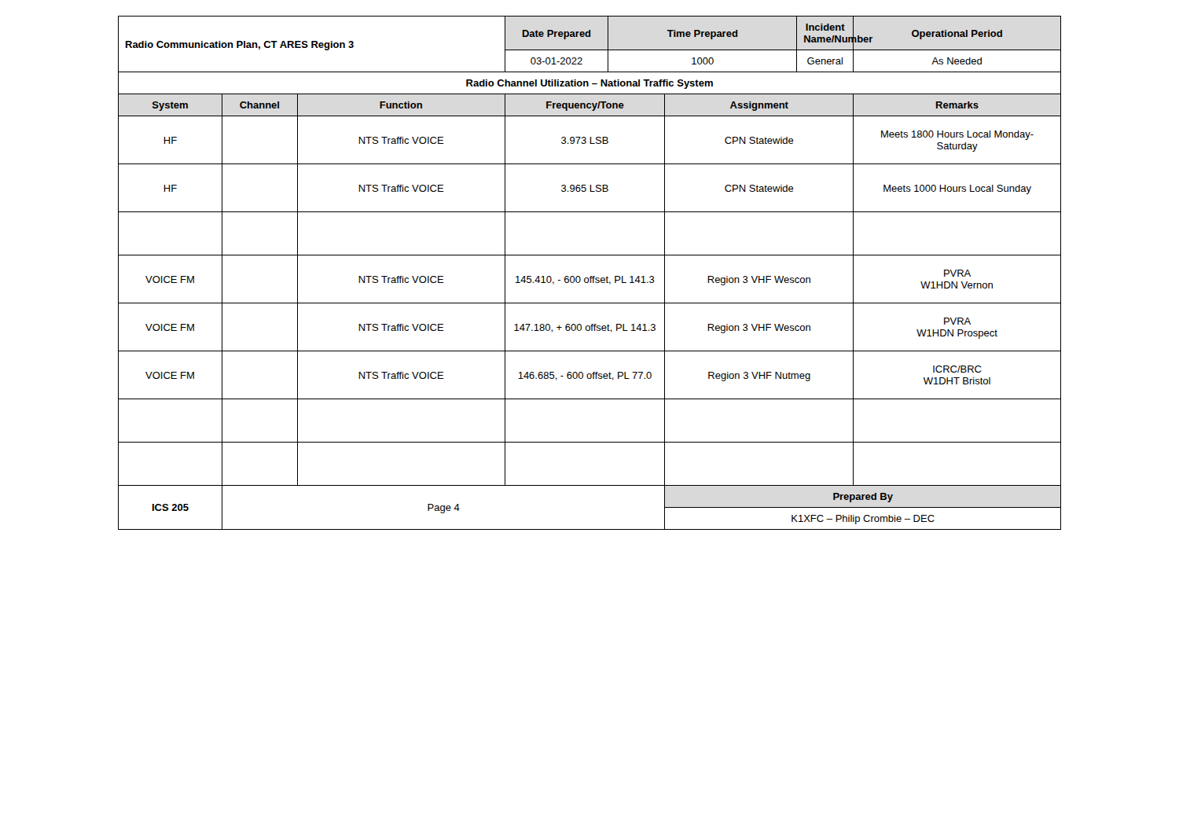| Radio Communication Plan, CT ARES Region 3 | Date Prepared | Time Prepared | Incident Name/Number | Operational Period |
| 03-01-2022 | 1000 | General | As Needed |
| Radio Channel Utilization – National Traffic System |
| System | Channel | Function | Frequency/Tone | Assignment | Remarks |
| HF | | NTS Traffic VOICE | 3.973 LSB | CPN Statewide | Meets 1800 Hours Local Monday-Saturday |
| HF | | NTS Traffic VOICE | 3.965 LSB | CPN Statewide | Meets 1000 Hours Local Sunday |
| VOICE FM | | NTS Traffic VOICE | 145.410, - 600 offset, PL 141.3 | Region 3 VHF Wescon | PVRA W1HDN Vernon |
| VOICE FM | | NTS Traffic VOICE | 147.180, + 600 offset, PL 141.3 | Region 3 VHF Wescon | PVRA W1HDN Prospect |
| VOICE FM | | NTS Traffic VOICE | 146.685, - 600 offset, PL 77.0 | Region 3 VHF Nutmeg | ICRC/BRC W1DHT Bristol |
| ICS 205 | Page 4 | Prepared By |
| K1XFC – Philip Crombie – DEC |